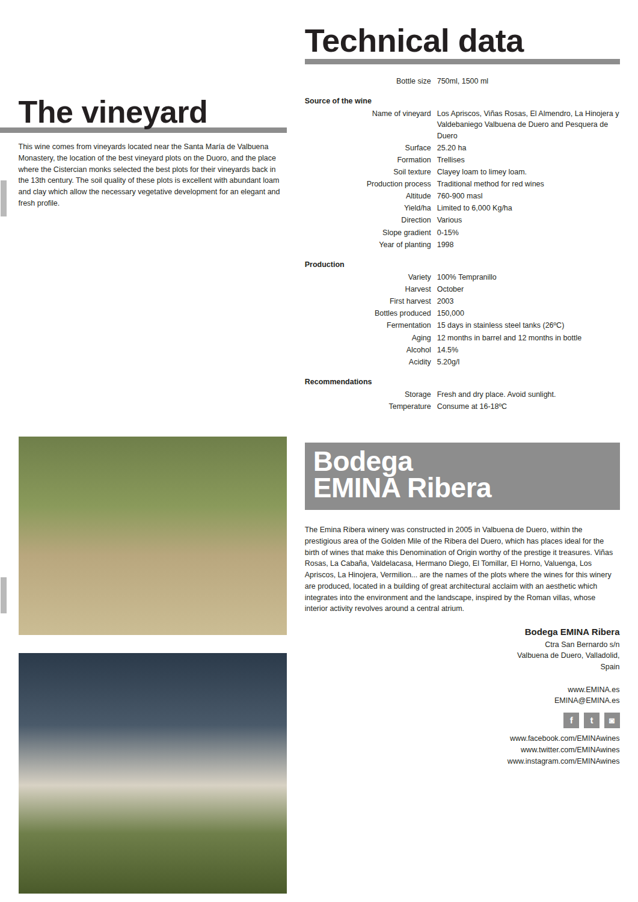The vineyard
This wine comes from vineyards located near the Santa María de Valbuena Monastery, the location of the best vineyard plots on the Duoro, and the place where the Cistercian monks selected the best plots for their vineyards back in the 13th century. The soil quality of these plots is excellent with abundant loam and clay which allow the necessary vegetative development for an elegant and fresh profile.
Technical data
| Bottle size | 750ml, 1500 ml |
| Source of the wine |
| Name of vineyard | Los Apriscos, Viñas Rosas, El Almendro, La Hinojera y Valdebaniego Valbuena de Duero and Pesquera de Duero |
| Surface | 25.20 ha |
| Formation | Trellises |
| Soil texture | Clayey loam to limey loam. |
| Production process | Traditional method for red wines |
| Altitude | 760-900 masl |
| Yield/ha | Limited to 6,000 Kg/ha |
| Direction | Various |
| Slope gradient | 0-15% |
| Year of planting | 1998 |
| Production |
| Variety | 100% Tempranillo |
| Harvest | October |
| First harvest | 2003 |
| Bottles produced | 150,000 |
| Fermentation | 15 days in stainless steel tanks (26ºC) |
| Aging | 12 months in barrel and 12 months in bottle |
| Alcohol | 14.5% |
| Acidity | 5.20g/l |
| Recommendations |
| Storage | Fresh and dry place. Avoid sunlight. |
| Temperature | Consume at 16-18ºC |
Bodega
EMINA Ribera
The Emina Ribera winery was constructed in 2005 in Valbuena de Duero, within the prestigious area of the Golden Mile of the Ribera del Duero, which has places ideal for the birth of wines that make this Denomination of Origin worthy of the prestige it treasures. Viñas Rosas, La Cabaña, Valdelacasa, Hermano Diego, El Tomillar, El Horno, Valuenga, Los Apriscos, La Hinojera, Vermilion... are the names of the plots where the wines for this winery are produced, located in a building of great architectural acclaim with an aesthetic which integrates into the environment and the landscape, inspired by the Roman villas, whose interior activity revolves around a central atrium.
Bodega EMINA Ribera
Ctra San Bernardo s/n
Valbuena de Duero, Valladolid,
Spain
www.EMINA.es
EMINA@EMINA.es
f t ◙
www.facebook.com/EMINAwines
www.twitter.com/EMINAwines
www.instagram.com/EMINAwines